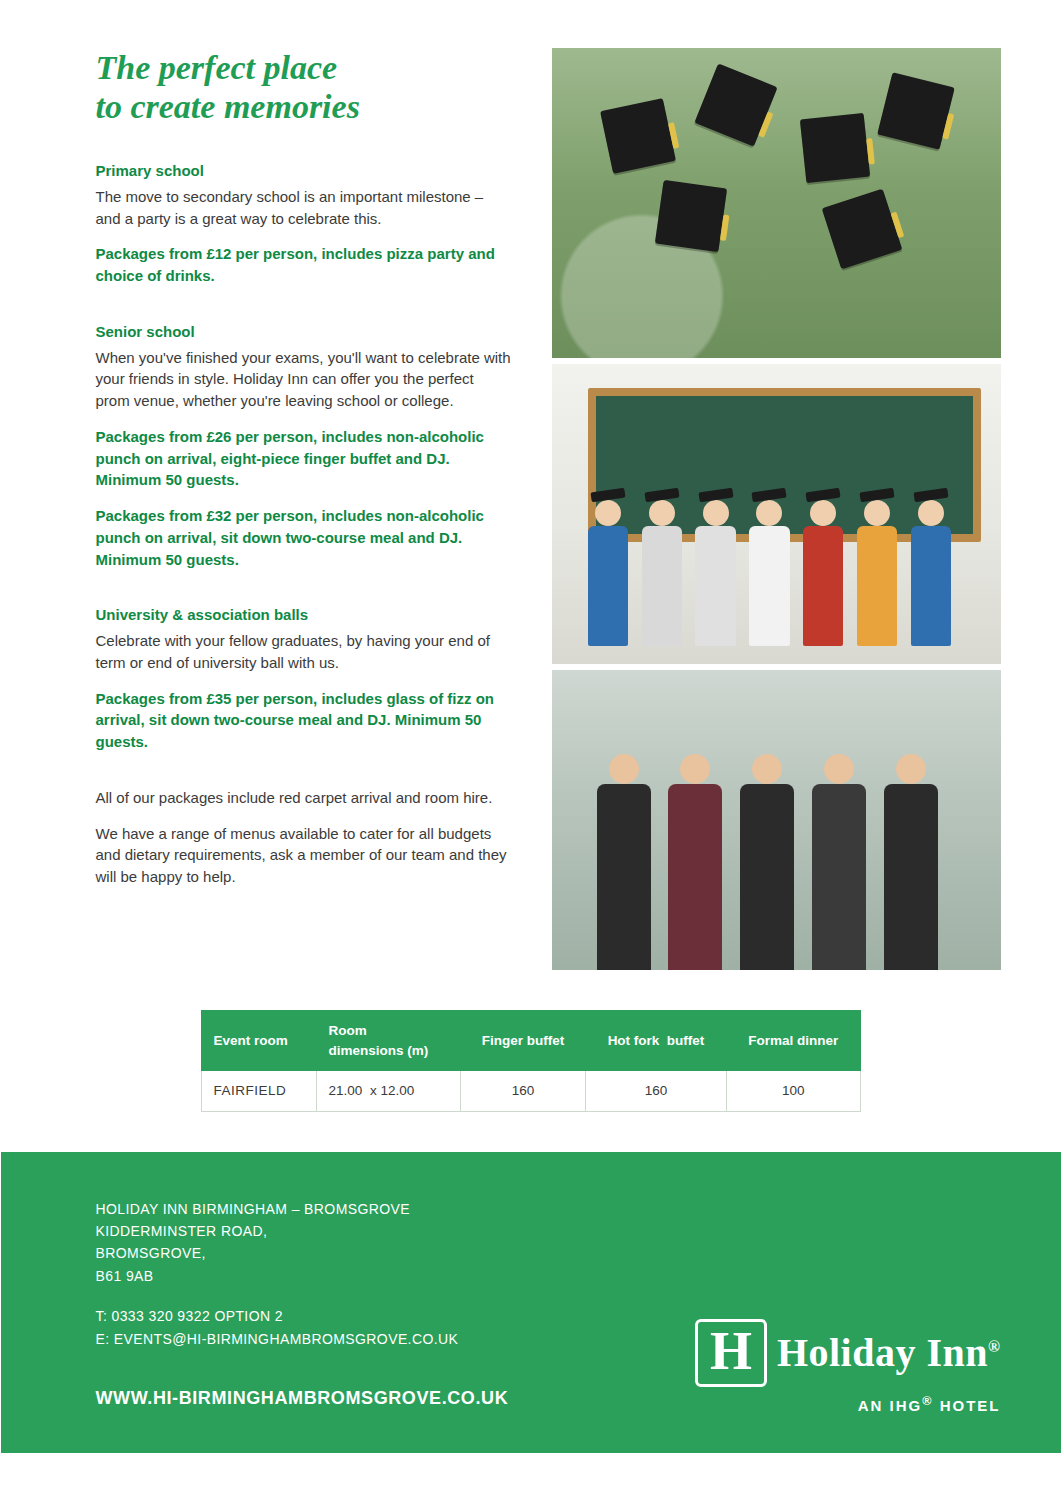The perfect place
to create memories
Primary school
The move to secondary school is an important milestone – and a party is a great way to celebrate this.
Packages from £12 per person, includes pizza party and choice of drinks.
Senior school
When you've finished your exams, you'll want to celebrate with your friends in style. Holiday Inn can offer you the perfect prom venue, whether you're leaving school or college.
Packages from £26 per person, includes non-alcoholic punch on arrival, eight-piece finger buffet and DJ. Minimum 50 guests.
Packages from £32 per person, includes non-alcoholic punch on arrival, sit down two-course meal and DJ. Minimum 50 guests.
University & association balls
Celebrate with your fellow graduates, by having your end of term or end of university ball with us.
Packages from £35 per person, includes glass of fizz on arrival, sit down two-course meal and DJ. Minimum 50 guests.
All of our packages include red carpet arrival and room hire.
We have a range of menus available to cater for all budgets and dietary requirements, ask a member of our team and they will be happy to help.
| Event room | Room dimensions (m) | Finger buffet | Hot fork buffet | Formal dinner |
| --- | --- | --- | --- | --- |
| FAIRFIELD | 21.00 x 12.00 | 160 | 160 | 100 |
HOLIDAY INN BIRMINGHAM – BROMSGROVE
KIDDERMINSTER ROAD,
BROMSGROVE,
B61 9AB
T: 0333 320 9322 OPTION 2
E: EVENTS@HI-BIRMINGHAMBROMSGROVE.CO.UK
WWW.HI-BIRMINGHAMBROMSGROVE.CO.UK
H Holiday Inn®
AN IHG® HOTEL